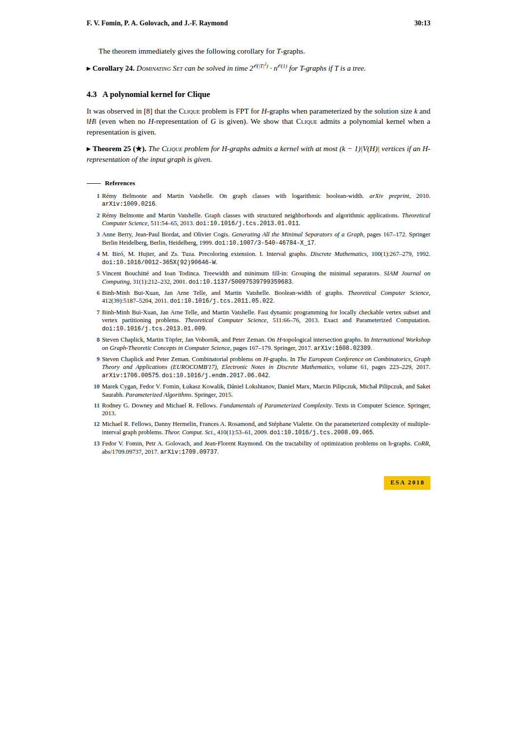F. V. Fomin, P. A. Golovach, and J.-F. Raymond 30:13
The theorem immediately gives the following corollary for T-graphs.
▸ Corollary 24. Dominating Set can be solved in time 2𝒪(|T|2) · n𝒪(1) for T-graphs if T is a tree.
4.3 A polynomial kernel for Clique
It was observed in [8] that the Clique problem is FPT for H-graphs when parameterized by the solution size k and ‖H‖ (even when no H-representation of G is given). We show that Clique admits a polynomial kernel when a representation is given.
▸ Theorem 25 (★). The Clique problem for H-graphs admits a kernel with at most (k − 1)|V(H)| vertices if an H-representation of the input graph is given.
References
1 Rémy Belmonte and Martin Vatshelle. On graph classes with logarithmic boolean-width. arXiv preprint, 2010. arXiv:1009.0216.
2 Rémy Belmonte and Martin Vatshelle. Graph classes with structured neighborhoods and algorithmic applications. Theoretical Computer Science, 511:54–65, 2013. doi:10.1016/j.tcs.2013.01.011.
3 Anne Berry, Jean-Paul Bordat, and Olivier Cogis. Generating All the Minimal Separators of a Graph, pages 167–172. Springer Berlin Heidelberg, Berlin, Heidelberg, 1999. doi:10.1007/3-540-46784-X_17.
4 M. Biró, M. Hujter, and Zs. Tuza. Precoloring extension. I. Interval graphs. Discrete Mathematics, 100(1):267–279, 1992. doi:10.1016/0012-365X(92)90646-W.
5 Vincent Bouchitté and Ioan Todinca. Treewidth and minimum fill-in: Grouping the minimal separators. SIAM Journal on Computing, 31(1):212–232, 2001. doi:10.1137/S0097539799359683.
6 Binh-Minh Bui-Xuan, Jan Arne Telle, and Martin Vatshelle. Boolean-width of graphs. Theoretical Computer Science, 412(39):5187–5204, 2011. doi:10.1016/j.tcs.2011.05.022.
7 Binh-Minh Bui-Xuan, Jan Arne Telle, and Martin Vatshelle. Fast dynamic programming for locally checkable vertex subset and vertex partitioning problems. Theoretical Computer Science, 511:66–76, 2013. Exact and Parameterized Computation. doi:10.1016/j.tcs.2013.01.009.
8 Steven Chaplick, Martin Töpfer, Jan Voborník, and Peter Zeman. On H-topological intersection graphs. In International Workshop on Graph-Theoretic Concepts in Computer Science, pages 167–179. Springer, 2017. arXiv:1608.02389.
9 Steven Chaplick and Peter Zeman. Combinatorial problems on H-graphs. In The European Conference on Combinatorics, Graph Theory and Applications (EUROCOMB'17), Electronic Notes in Discrete Mathematics, volume 61, pages 223–229, 2017. arXiv:1706.00575. doi:10.1016/j.endm.2017.06.042.
10 Marek Cygan, Fedor V. Fomin, Łukasz Kowalik, Dániel Lokshtanov, Daniel Marx, Marcin Pilipczuk, Michał Pilipczuk, and Saket Saurabh. Parameterized Algorithms. Springer, 2015.
11 Rodney G. Downey and Michael R. Fellows. Fundamentals of Parameterized Complexity. Texts in Computer Science. Springer, 2013.
12 Michael R. Fellows, Danny Hermelin, Frances A. Rosamond, and Stéphane Vialette. On the parameterized complexity of multiple-interval graph problems. Theor. Comput. Sci., 410(1):53–61, 2009. doi:10.1016/j.tcs.2008.09.065.
13 Fedor V. Fomin, Petr A. Golovach, and Jean-Florent Raymond. On the tractability of optimization problems on h-graphs. CoRR, abs/1709.09737, 2017. arXiv:1709.09737.
ESA 2018